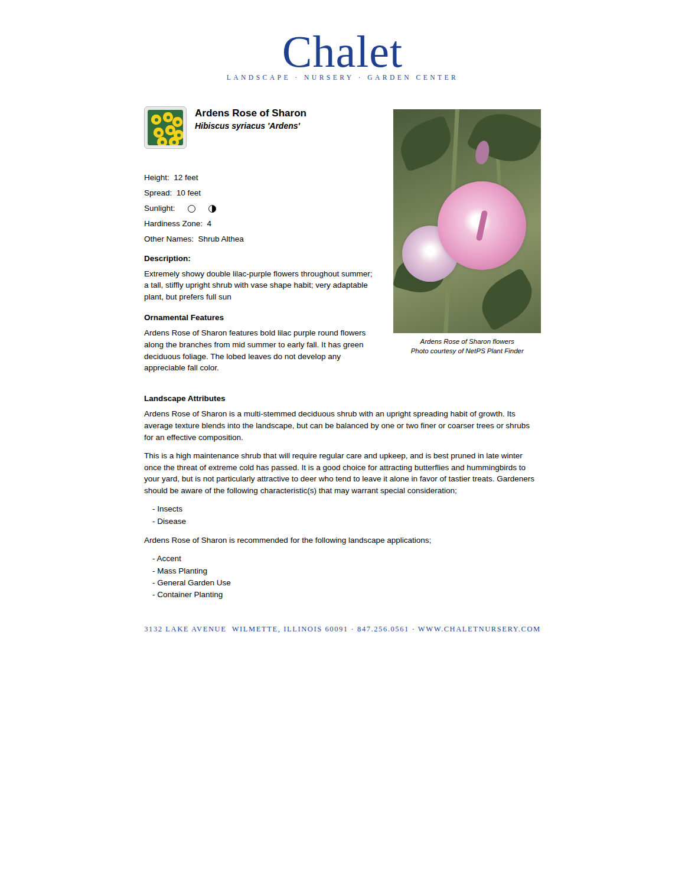Chalet
LANDSCAPE · NURSERY · GARDEN CENTER
Ardens Rose of Sharon
Hibiscus syriacus 'Ardens'
Height: 12 feet
Spread: 10 feet
Sunlight:
Hardiness Zone: 4
Other Names: Shrub Althea
Description:
Extremely showy double lilac-purple flowers throughout summer; a tall, stiffly upright shrub with vase shape habit; very adaptable plant, but prefers full sun
Ornamental Features
Ardens Rose of Sharon features bold lilac purple round flowers along the branches from mid summer to early fall. It has green deciduous foliage. The lobed leaves do not develop any appreciable fall color.
Ardens Rose of Sharon flowers
Photo courtesy of NetPS Plant Finder
Landscape Attributes
Ardens Rose of Sharon is a multi-stemmed deciduous shrub with an upright spreading habit of growth. Its average texture blends into the landscape, but can be balanced by one or two finer or coarser trees or shrubs for an effective composition.
This is a high maintenance shrub that will require regular care and upkeep, and is best pruned in late winter once the threat of extreme cold has passed. It is a good choice for attracting butterflies and hummingbirds to your yard, but is not particularly attractive to deer who tend to leave it alone in favor of tastier treats. Gardeners should be aware of the following characteristic(s) that may warrant special consideration;
Insects
Disease
Ardens Rose of Sharon is recommended for the following landscape applications;
Accent
Mass Planting
General Garden Use
Container Planting
3132 LAKE AVENUE WILMETTE, ILLINOIS 60091 · 847.256.0561 · WWW.CHALETNURSERY.COM